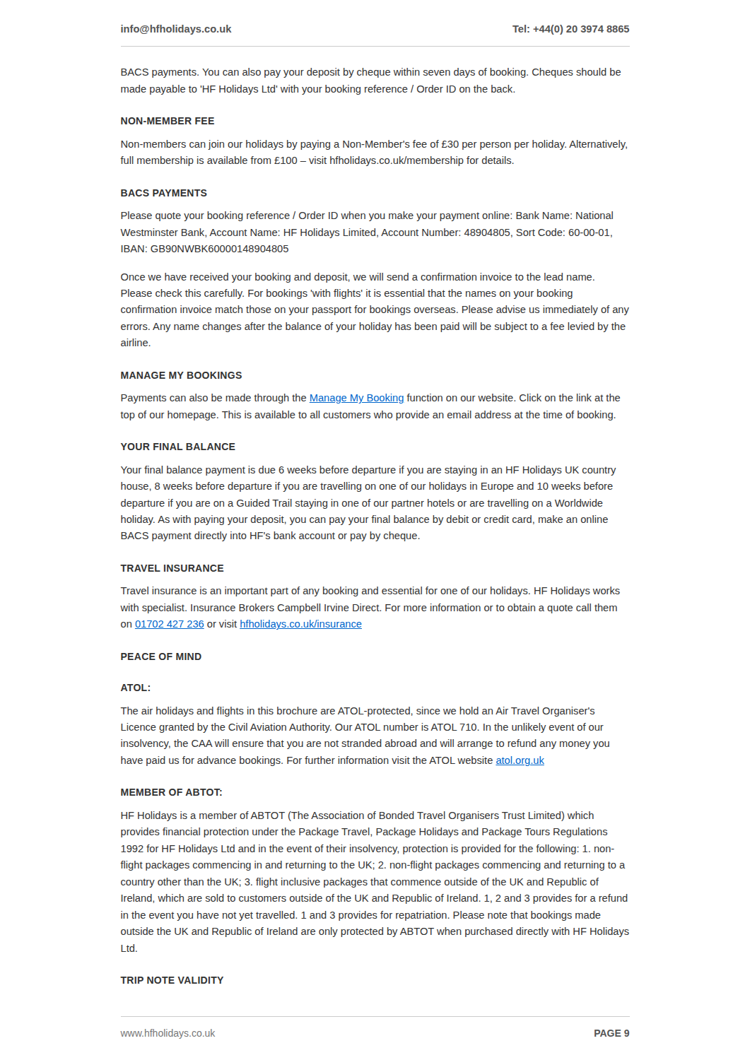info@hfholidays.co.uk
Tel: +44(0) 20 3974 8865
BACS payments. You can also pay your deposit by cheque within seven days of booking. Cheques should be made payable to 'HF Holidays Ltd' with your booking reference / Order ID on the back.
Non-Member Fee
Non-members can join our holidays by paying a Non-Member's fee of £30 per person per holiday. Alternatively, full membership is available from £100 – visit hfholidays.co.uk/membership for details.
BACS Payments
Please quote your booking reference / Order ID when you make your payment online: Bank Name: National Westminster Bank, Account Name: HF Holidays Limited, Account Number: 48904805, Sort Code: 60-00-01, IBAN: GB90NWBK60000148904805
Once we have received your booking and deposit, we will send a confirmation invoice to the lead name. Please check this carefully. For bookings 'with flights' it is essential that the names on your booking confirmation invoice match those on your passport for bookings overseas. Please advise us immediately of any errors. Any name changes after the balance of your holiday has been paid will be subject to a fee levied by the airline.
Manage My Bookings
Payments can also be made through the Manage My Booking function on our website. Click on the link at the top of our homepage. This is available to all customers who provide an email address at the time of booking.
Your Final Balance
Your final balance payment is due 6 weeks before departure if you are staying in an HF Holidays UK country house, 8 weeks before departure if you are travelling on one of our holidays in Europe and 10 weeks before departure if you are on a Guided Trail staying in one of our partner hotels or are travelling on a Worldwide holiday. As with paying your deposit, you can pay your final balance by debit or credit card, make an online BACS payment directly into HF's bank account or pay by cheque.
Travel Insurance
Travel insurance is an important part of any booking and essential for one of our holidays. HF Holidays works with specialist. Insurance Brokers Campbell Irvine Direct. For more information or to obtain a quote call them on 01702 427 236 or visit hfholidays.co.uk/insurance
Peace of Mind
ATOL:
The air holidays and flights in this brochure are ATOL-protected, since we hold an Air Travel Organiser's Licence granted by the Civil Aviation Authority. Our ATOL number is ATOL 710. In the unlikely event of our insolvency, the CAA will ensure that you are not stranded abroad and will arrange to refund any money you have paid us for advance bookings. For further information visit the ATOL website atol.org.uk
Member of ABTOT:
HF Holidays is a member of ABTOT (The Association of Bonded Travel Organisers Trust Limited) which provides financial protection under the Package Travel, Package Holidays and Package Tours Regulations 1992 for HF Holidays Ltd and in the event of their insolvency, protection is provided for the following: 1. non-flight packages commencing in and returning to the UK; 2. non-flight packages commencing and returning to a country other than the UK; 3. flight inclusive packages that commence outside of the UK and Republic of Ireland, which are sold to customers outside of the UK and Republic of Ireland. 1, 2 and 3 provides for a refund in the event you have not yet travelled. 1 and 3 provides for repatriation. Please note that bookings made outside the UK and Republic of Ireland are only protected by ABTOT when purchased directly with HF Holidays Ltd.
Trip Note Validity
www.hfholidays.co.uk
PAGE 9